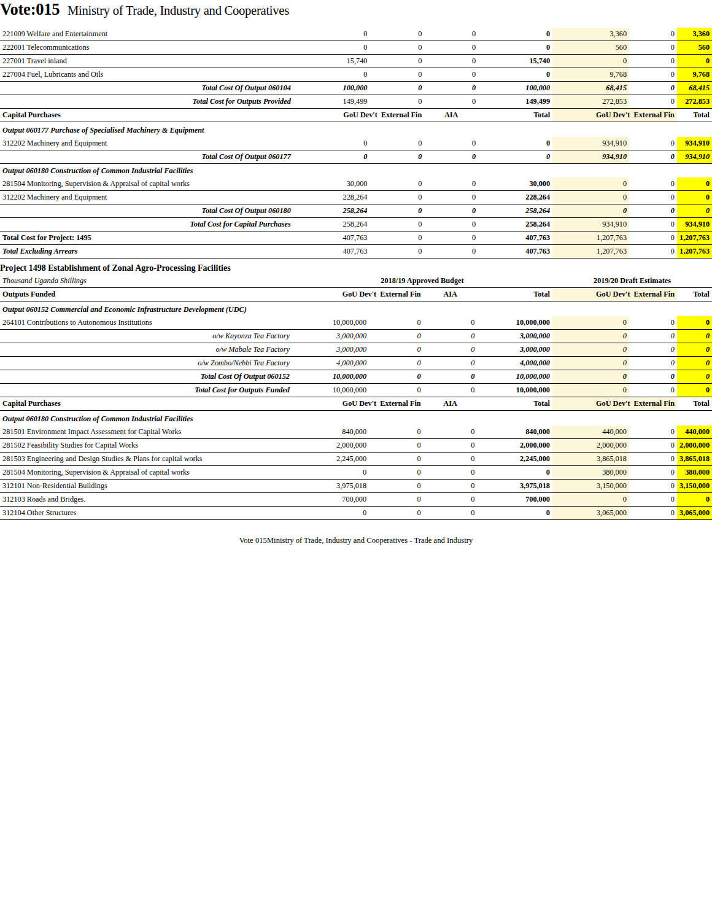Vote:015 Ministry of Trade, Industry and Cooperatives
| 221009 Welfare and Entertainment | 0 | 0 | 0 | 0 | 3,360 | 0 | 3,360 |
| 222001 Telecommunications | 0 | 0 | 0 | 0 | 560 | 0 | 560 |
| 227001 Travel inland | 15,740 | 0 | 0 | 15,740 | 0 | 0 | 0 |
| 227004 Fuel, Lubricants and Oils | 0 | 0 | 0 | 0 | 9,768 | 0 | 9,768 |
| Total Cost Of Output 060104 | 100,000 | 0 | 0 | 100,000 | 68,415 | 0 | 68,415 |
| Total Cost for Outputs Provided | 149,499 | 0 | 0 | 149,499 | 272,853 | 0 | 272,853 |
| Capital Purchases | GoU Dev't External Fin | AIA | Total | GoU Dev't External Fin | Total |
| Output 060177 Purchase of Specialised Machinery & Equipment |
| 312202 Machinery and Equipment | 0 | 0 | 0 | 0 | 934,910 | 0 | 934,910 |
| Total Cost Of Output 060177 | 0 | 0 | 0 | 0 | 934,910 | 0 | 934,910 |
| Output 060180 Construction of Common Industrial Facilities |
| 281504 Monitoring, Supervision & Appraisal of capital works | 30,000 | 0 | 0 | 30,000 | 0 | 0 | 0 |
| 312202 Machinery and Equipment | 228,264 | 0 | 0 | 228,264 | 0 | 0 | 0 |
| Total Cost Of Output 060180 | 258,264 | 0 | 0 | 258,264 | 0 | 0 | 0 |
| Total Cost for Capital Purchases | 258,264 | 0 | 0 | 258,264 | 934,910 | 0 | 934,910 |
| Total Cost for Project: 1495 | 407,763 | 0 | 0 | 407,763 | 1,207,763 | 0 | 1,207,763 |
| Total Excluding Arrears | 407,763 | 0 | 0 | 407,763 | 1,207,763 | 0 | 1,207,763 |
Project 1498 Establishment of Zonal Agro-Processing Facilities
| Thousand Uganda Shillings | 2018/19 Approved Budget | 2019/20 Draft Estimates |
| Outputs Funded | GoU Dev't External Fin | AIA | Total | GoU Dev't External Fin | Total |
| Output 060152 Commercial and Economic Infrastructure Development (UDC) |
| 264101 Contributions to Autonomous Institutions | 10,000,000 | 0 | 0 | 10,000,000 | 0 | 0 | 0 |
| o/w Kayonza Tea Factory | 3,000,000 | 0 | 0 | 3,000,000 | 0 | 0 | 0 |
| o/w Mabale Tea Factory | 3,000,000 | 0 | 0 | 3,000,000 | 0 | 0 | 0 |
| o/w Zombo/Nebbi Tea Factory | 4,000,000 | 0 | 0 | 4,000,000 | 0 | 0 | 0 |
| Total Cost Of Output 060152 | 10,000,000 | 0 | 0 | 10,000,000 | 0 | 0 | 0 |
| Total Cost for Outputs Funded | 10,000,000 | 0 | 0 | 10,000,000 | 0 | 0 | 0 |
| Capital Purchases | GoU Dev't External Fin | AIA | Total | GoU Dev't External Fin | Total |
| Output 060180 Construction of Common Industrial Facilities |
| 281501 Environment Impact Assessment for Capital Works | 840,000 | 0 | 0 | 840,000 | 440,000 | 0 | 440,000 |
| 281502 Feasibility Studies for Capital Works | 2,000,000 | 0 | 0 | 2,000,000 | 2,000,000 | 0 | 2,000,000 |
| 281503 Engineering and Design Studies & Plans for capital works | 2,245,000 | 0 | 0 | 2,245,000 | 3,865,018 | 0 | 3,865,018 |
| 281504 Monitoring, Supervision & Appraisal of capital works | 0 | 0 | 0 | 0 | 380,000 | 0 | 380,000 |
| 312101 Non-Residential Buildings | 3,975,018 | 0 | 0 | 3,975,018 | 3,150,000 | 0 | 3,150,000 |
| 312103 Roads and Bridges. | 700,000 | 0 | 0 | 700,000 | 0 | 0 | 0 |
| 312104 Other Structures | 0 | 0 | 0 | 0 | 3,065,000 | 0 | 3,065,000 |
Vote 015Ministry of Trade, Industry and Cooperatives - Trade and Industry